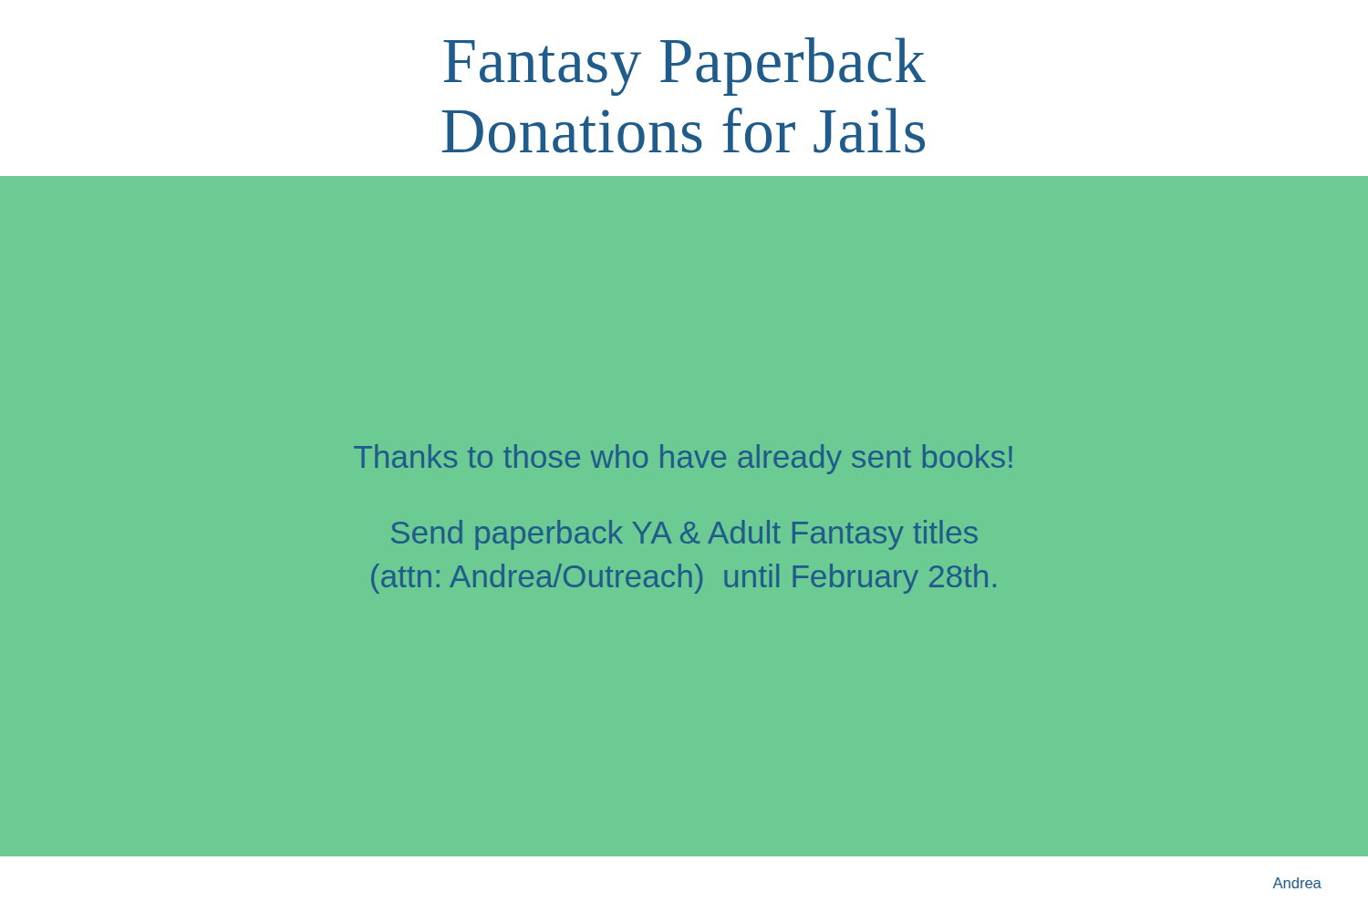Fantasy Paperback
Donations for Jails
Thanks to those who have already sent books!
Send paperback YA & Adult Fantasy titles
(attn: Andrea/Outreach) until February 28th.
Andrea